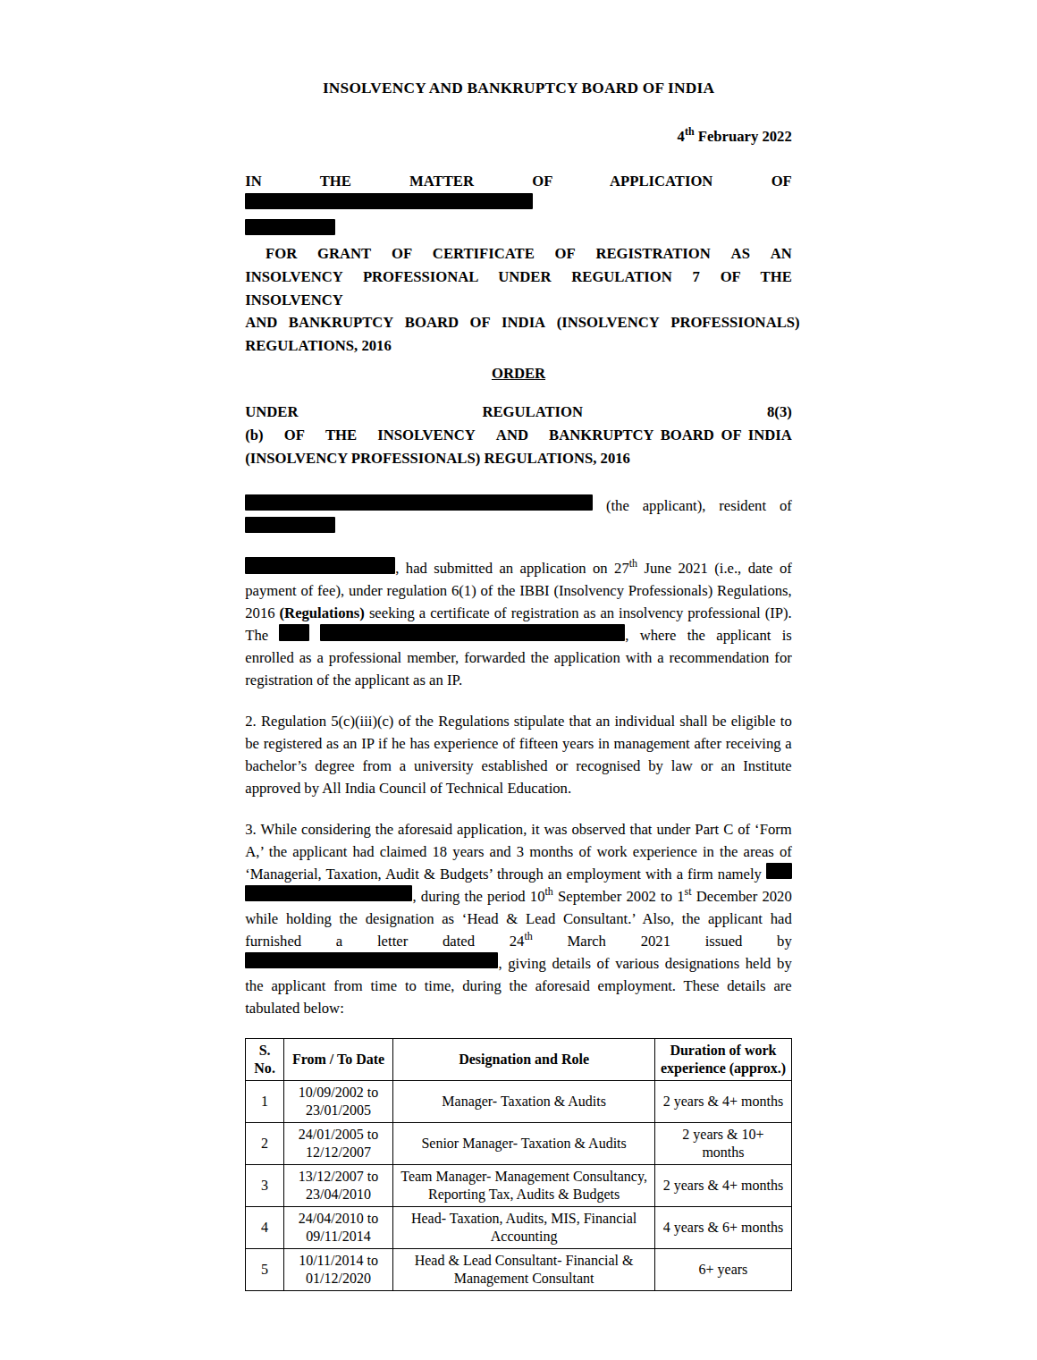INSOLVENCY AND BANKRUPTCY BOARD OF INDIA
4th February 2022
IN THE MATTER OF APPLICATION OF
FOR GRANT OF CERTIFICATE OF REGISTRATION AS AN INSOLVENCY PROFESSIONAL UNDER REGULATION 7 OF THE INSOLVENCY AND BANKRUPTCY BOARD OF INDIA (INSOLVENCY PROFESSIONALS) REGULATIONS, 2016
ORDER
UNDER REGULATION 8(3)(b) OF THE INSOLVENCY AND BANKRUPTCY BOARD OF INDIA (INSOLVENCY PROFESSIONALS) REGULATIONS, 2016
(the applicant), resident of
, had submitted an application on 27th June 2021 (i.e., date of payment of fee), under regulation 6(1) of the IBBI (Insolvency Professionals) Regulations, 2016 (Regulations) seeking a certificate of registration as an insolvency professional (IP). The , where the applicant is enrolled as a professional member, forwarded the application with a recommendation for registration of the applicant as an IP.
2. Regulation 5(c)(iii)(c) of the Regulations stipulate that an individual shall be eligible to be registered as an IP if he has experience of fifteen years in management after receiving a bachelor’s degree from a university established or recognised by law or an Institute approved by All India Council of Technical Education.
3. While considering the aforesaid application, it was observed that under Part C of ‘Form A,’ the applicant had claimed 18 years and 3 months of work experience in the areas of ‘Managerial, Taxation, Audit & Budgets’ through an employment with a firm namely , during the period 10th September 2002 to 1st December 2020 while holding the designation as ‘Head & Lead Consultant.’ Also, the applicant had furnished a letter dated 24th March 2021 issued by , giving details of various designations held by the applicant from time to time, during the aforesaid employment. These details are tabulated below:
| S. No . | From / To Date | Designation and Role | Duration of work experience (approx.) |
| --- | --- | --- | --- |
| 1 | 10/09/2002 to 23/01/2005 | Manager- Taxation & Audits | 2 years & 4+ months |
| 2 | 24/01/2005 to 12/12/2007 | Senior Manager- Taxation & Audits | 2 years & 10+ months |
| 3 | 13/12/2007 to 23/04/2010 | Team Manager- Management Consultancy, Reporting Tax, Audits & Budgets | 2 years & 4+ months |
| 4 | 24/04/2010 to 09/11/2014 | Head- Taxation, Audits, MIS, Financial Accounting | 4 years & 6+ months |
| 5 | 10/11/2014 to 01/12/2020 | Head & Lead Consultant- Financial & Management Consultant | 6+ years |